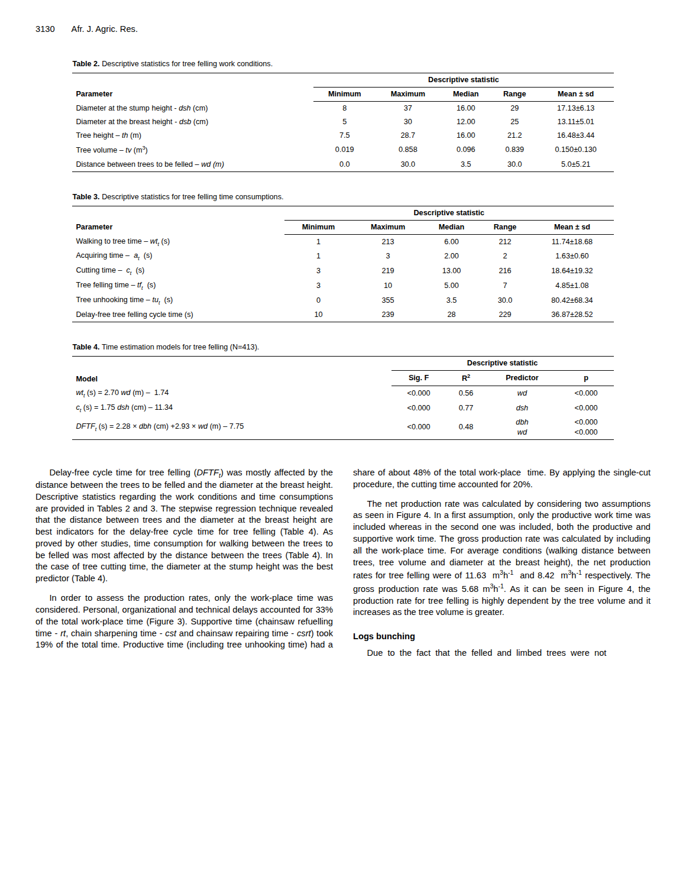3130 Afr. J. Agric. Res.
Table 2. Descriptive statistics for tree felling work conditions.
| Parameter | Descriptive statistic |
| --- | --- |
| Minimum | Maximum | Median | Range | Mean ± sd |
| Diameter at the stump height - dsh (cm) | 8 | 37 | 16.00 | 29 | 17.13±6.13 |
| Diameter at the breast height - dsb (cm) | 5 | 30 | 12.00 | 25 | 13.11±5.01 |
| Tree height – th (m) | 7.5 | 28.7 | 16.00 | 21.2 | 16.48±3.44 |
| Tree volume – tv (m 3 ) | 0.019 | 0.858 | 0.096 | 0.839 | 0.150±0.130 |
| Distance between trees to be felled – wd (m) | 0.0 | 30.0 | 3.5 | 30.0 | 5.0±5.21 |
Table 3. Descriptive statistics for tree felling time consumptions.
| Parameter | Descriptive statistic |
| --- | --- |
| Minimum | Maximum | Median | Range | Mean ± sd |
| Walking to tree time – wt t (s) | 1 | 213 | 6.00 | 212 | 11.74±18.68 |
| Acquiring time – a t (s) | 1 | 3 | 2.00 | 2 | 1.63±0.60 |
| Cutting time – c t (s) | 3 | 219 | 13.00 | 216 | 18.64±19.32 |
| Tree felling time – tf t (s) | 3 | 10 | 5.00 | 7 | 4.85±1.08 |
| Tree unhooking time – tu t (s) | 0 | 355 | 3.5 | 30.0 | 80.42±68.34 |
| Delay-free tree felling cycle time (s) | 10 | 239 | 28 | 229 | 36.87±28.52 |
Table 4. Time estimation models for tree felling (N=413).
| Model | Descriptive statistic |
| --- | --- |
| Sig. F | R 2 | Predictor | p |
| wt t (s) = 2.70 wd (m) – 1.74 | <0.000 | 0.56 | wd | <0.000 |
| c t (s) = 1.75 dsh (cm) – 11.34 | <0.000 | 0.77 | dsh | <0.000 |
| DFTF t (s) = 2.28 × dbh (cm) +2.93 × wd (m) – 7.75 | <0.000 | 0.48 | dbh wd | <0.000 <0.000 |
Delay-free cycle time for tree felling (DFTFt) was mostly affected by the distance between the trees to be felled and the diameter at the breast height. Descriptive statistics regarding the work conditions and time consumptions are provided in Tables 2 and 3. The stepwise regression technique revealed that the distance between trees and the diameter at the breast height are best indicators for the delay-free cycle time for tree felling (Table 4). As proved by other studies, time consumption for walking between the trees to be felled was most affected by the distance between the trees (Table 4). In the case of tree cutting time, the diameter at the stump height was the best predictor (Table 4).
In order to assess the production rates, only the work-place time was considered. Personal, organizational and technical delays accounted for 33% of the total work-place time (Figure 3). Supportive time (chainsaw refuelling time - rt, chain sharpening time - cst and chainsaw repairing time - csrt) took 19% of the total time. Productive time (including tree unhooking time) had a share of about 48% of the total work-place time. By applying the single-cut procedure, the cutting time accounted for 20%.
The net production rate was calculated by considering two assumptions as seen in Figure 4. In a first assumption, only the productive work time was included whereas in the second one was included, both the productive and supportive work time. The gross production rate was calculated by including all the work-place time. For average conditions (walking distance between trees, tree volume and diameter at the breast height), the net production rates for tree felling were of 11.63 m3h-1 and 8.42 m3h-1 respectively. The gross production rate was 5.68 m3h-1. As it can be seen in Figure 4, the production rate for tree felling is highly dependent by the tree volume and it increases as the tree volume is greater.
Logs bunching
Due to the fact that the felled and limbed trees were not